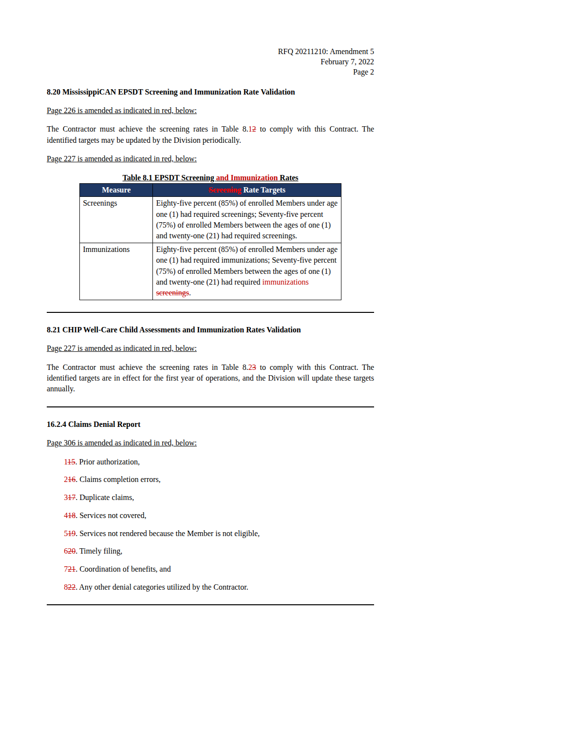RFQ 20211210: Amendment 5
February 7, 2022
Page 2
8.20 MississippiCAN EPSDT Screening and Immunization Rate Validation
Page 226 is amended as indicated in red, below:
The Contractor must achieve the screening rates in Table 8.12 to comply with this Contract. The identified targets may be updated by the Division periodically.
Page 227 is amended as indicated in red, below:
Table 8.1 EPSDT Screening and Immunization Rates
| Measure | Screening Rate Targets |
| --- | --- |
| Screenings | Eighty-five percent (85%) of enrolled Members under age one (1) had required screenings; Seventy-five percent (75%) of enrolled Members between the ages of one (1) and twenty-one (21) had required screenings. |
| Immunizations | Eighty-five percent (85%) of enrolled Members under age one (1) had required immunizations; Seventy-five percent (75%) of enrolled Members between the ages of one (1) and twenty-one (21) had required immunizations screenings . |
8.21 CHIP Well-Care Child Assessments and Immunization Rates Validation
Page 227 is amended as indicated in red, below:
The Contractor must achieve the screening rates in Table 8.23 to comply with this Contract. The identified targets are in effect for the first year of operations, and the Division will update these targets annually.
16.2.4 Claims Denial Report
Page 306 is amended as indicated in red, below:
115. Prior authorization,
216. Claims completion errors,
317. Duplicate claims,
418. Services not covered,
519. Services not rendered because the Member is not eligible,
620. Timely filing,
721. Coordination of benefits, and
822. Any other denial categories utilized by the Contractor.